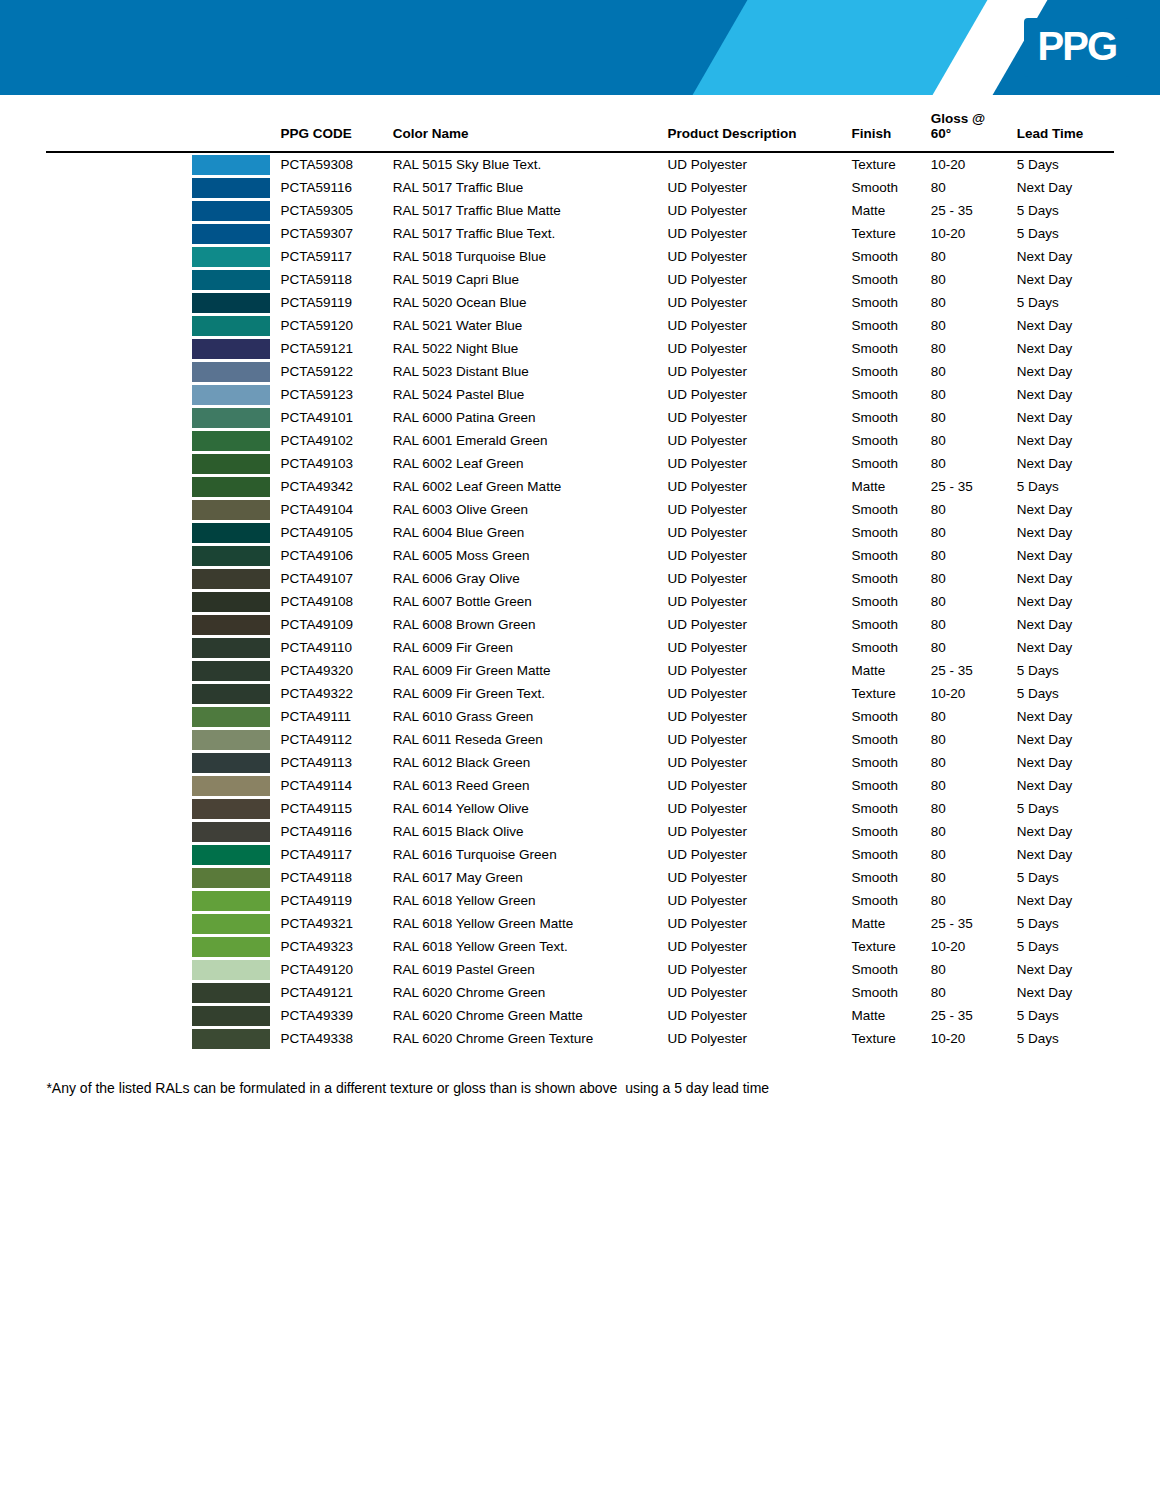PPG
| | | PPG CODE | Color Name | Product Description | Finish | Gloss @ 60° | Lead Time |
| --- | --- | --- | --- | --- | --- | --- | --- |
| | | PCTA59308 | RAL 5015 Sky Blue Text. | UD Polyester | Texture | 10-20 | 5 Days |
| | | PCTA59116 | RAL 5017 Traffic Blue | UD Polyester | Smooth | 80 | Next Day |
| | | PCTA59305 | RAL 5017 Traffic Blue Matte | UD Polyester | Matte | 25 - 35 | 5 Days |
| | | PCTA59307 | RAL 5017 Traffic Blue Text. | UD Polyester | Texture | 10-20 | 5 Days |
| | | PCTA59117 | RAL 5018 Turquoise Blue | UD Polyester | Smooth | 80 | Next Day |
| | | PCTA59118 | RAL 5019 Capri Blue | UD Polyester | Smooth | 80 | Next Day |
| | | PCTA59119 | RAL 5020 Ocean Blue | UD Polyester | Smooth | 80 | 5 Days |
| | | PCTA59120 | RAL 5021 Water Blue | UD Polyester | Smooth | 80 | Next Day |
| | | PCTA59121 | RAL 5022 Night Blue | UD Polyester | Smooth | 80 | Next Day |
| | | PCTA59122 | RAL 5023 Distant Blue | UD Polyester | Smooth | 80 | Next Day |
| | | PCTA59123 | RAL 5024 Pastel Blue | UD Polyester | Smooth | 80 | Next Day |
| | | PCTA49101 | RAL 6000 Patina Green | UD Polyester | Smooth | 80 | Next Day |
| | | PCTA49102 | RAL 6001 Emerald Green | UD Polyester | Smooth | 80 | Next Day |
| | | PCTA49103 | RAL 6002 Leaf Green | UD Polyester | Smooth | 80 | Next Day |
| | | PCTA49342 | RAL 6002 Leaf Green Matte | UD Polyester | Matte | 25 - 35 | 5 Days |
| | | PCTA49104 | RAL 6003 Olive Green | UD Polyester | Smooth | 80 | Next Day |
| | | PCTA49105 | RAL 6004 Blue Green | UD Polyester | Smooth | 80 | Next Day |
| | | PCTA49106 | RAL 6005 Moss Green | UD Polyester | Smooth | 80 | Next Day |
| | | PCTA49107 | RAL 6006 Gray Olive | UD Polyester | Smooth | 80 | Next Day |
| | | PCTA49108 | RAL 6007 Bottle Green | UD Polyester | Smooth | 80 | Next Day |
| | | PCTA49109 | RAL 6008 Brown Green | UD Polyester | Smooth | 80 | Next Day |
| | | PCTA49110 | RAL 6009 Fir Green | UD Polyester | Smooth | 80 | Next Day |
| | | PCTA49320 | RAL 6009 Fir Green Matte | UD Polyester | Matte | 25 - 35 | 5 Days |
| | | PCTA49322 | RAL 6009 Fir Green Text. | UD Polyester | Texture | 10-20 | 5 Days |
| | | PCTA49111 | RAL 6010 Grass Green | UD Polyester | Smooth | 80 | Next Day |
| | | PCTA49112 | RAL 6011 Reseda Green | UD Polyester | Smooth | 80 | Next Day |
| | | PCTA49113 | RAL 6012 Black Green | UD Polyester | Smooth | 80 | Next Day |
| | | PCTA49114 | RAL 6013 Reed Green | UD Polyester | Smooth | 80 | Next Day |
| | | PCTA49115 | RAL 6014 Yellow Olive | UD Polyester | Smooth | 80 | 5 Days |
| | | PCTA49116 | RAL 6015 Black Olive | UD Polyester | Smooth | 80 | Next Day |
| | | PCTA49117 | RAL 6016 Turquoise Green | UD Polyester | Smooth | 80 | Next Day |
| | | PCTA49118 | RAL 6017 May Green | UD Polyester | Smooth | 80 | 5 Days |
| | | PCTA49119 | RAL 6018 Yellow Green | UD Polyester | Smooth | 80 | Next Day |
| | | PCTA49321 | RAL 6018 Yellow Green Matte | UD Polyester | Matte | 25 - 35 | 5 Days |
| | | PCTA49323 | RAL 6018 Yellow Green Text. | UD Polyester | Texture | 10-20 | 5 Days |
| | | PCTA49120 | RAL 6019 Pastel Green | UD Polyester | Smooth | 80 | Next Day |
| | | PCTA49121 | RAL 6020 Chrome Green | UD Polyester | Smooth | 80 | Next Day |
| | | PCTA49339 | RAL 6020 Chrome Green Matte | UD Polyester | Matte | 25 - 35 | 5 Days |
| | | PCTA49338 | RAL 6020 Chrome Green Texture | UD Polyester | Texture | 10-20 | 5 Days |
*Any of the listed RALs can be formulated in a different texture or gloss than is shown above using a 5 day lead time